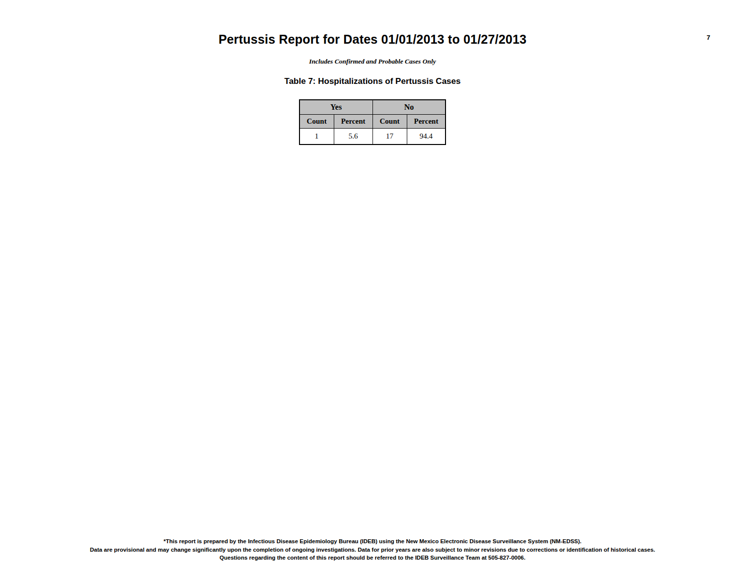7
Pertussis Report for Dates 01/01/2013 to 01/27/2013
Includes Confirmed and Probable Cases Only
Table 7: Hospitalizations of Pertussis Cases
| Yes | No |
| --- | --- |
| Count | Percent | Count | Percent |
| 1 | 5.6 | 17 | 94.4 |
*This report is prepared by the Infectious Disease Epidemiology Bureau (IDEB) using the New Mexico Electronic Disease Surveillance System (NM-EDSS).
Data are provisional and may change significantly upon the completion of ongoing investigations. Data for prior years are also subject to minor revisions due to corrections or identification of historical cases.
Questions regarding the content of this report should be referred to the IDEB Surveillance Team at 505-827-0006.